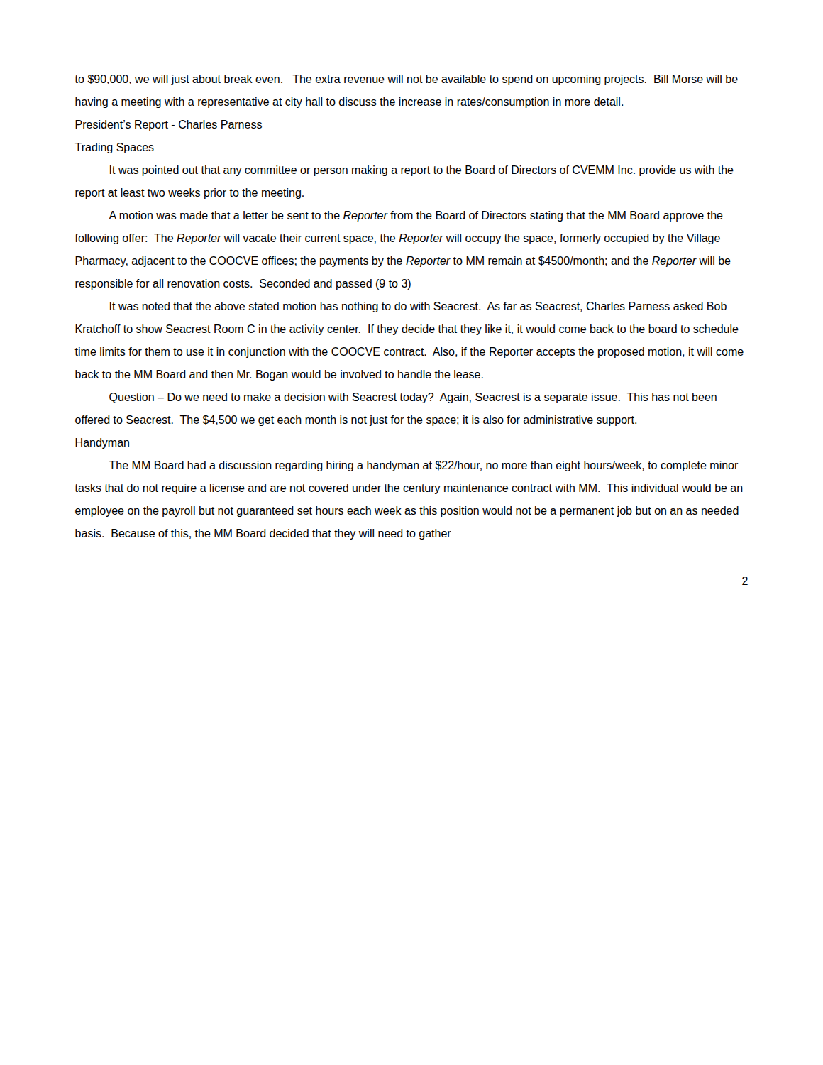to $90,000, we will just about break even. The extra revenue will not be available to spend on upcoming projects. Bill Morse will be having a meeting with a representative at city hall to discuss the increase in rates/consumption in more detail.
President’s Report - Charles Parness
Trading Spaces
It was pointed out that any committee or person making a report to the Board of Directors of CVEMM Inc. provide us with the report at least two weeks prior to the meeting.
A motion was made that a letter be sent to the Reporter from the Board of Directors stating that the MM Board approve the following offer: The Reporter will vacate their current space, the Reporter will occupy the space, formerly occupied by the Village Pharmacy, adjacent to the COOCVE offices; the payments by the Reporter to MM remain at $4500/month; and the Reporter will be responsible for all renovation costs. Seconded and passed (9 to 3)
It was noted that the above stated motion has nothing to do with Seacrest. As far as Seacrest, Charles Parness asked Bob Kratchoff to show Seacrest Room C in the activity center. If they decide that they like it, it would come back to the board to schedule time limits for them to use it in conjunction with the COOCVE contract. Also, if the Reporter accepts the proposed motion, it will come back to the MM Board and then Mr. Bogan would be involved to handle the lease.
Question – Do we need to make a decision with Seacrest today? Again, Seacrest is a separate issue. This has not been offered to Seacrest. The $4,500 we get each month is not just for the space; it is also for administrative support.
Handyman
The MM Board had a discussion regarding hiring a handyman at $22/hour, no more than eight hours/week, to complete minor tasks that do not require a license and are not covered under the century maintenance contract with MM. This individual would be an employee on the payroll but not guaranteed set hours each week as this position would not be a permanent job but on an as needed basis. Because of this, the MM Board decided that they will need to gather
2